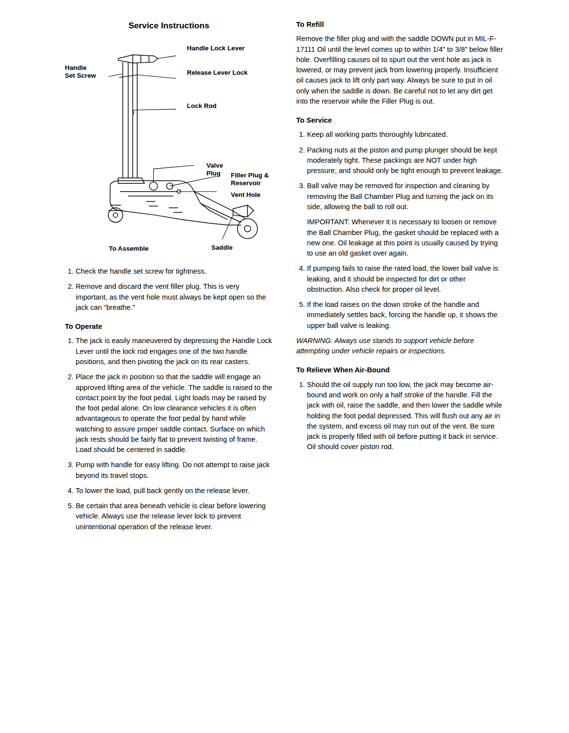Service Instructions
Handle Lock Lever Handle
Set Screw Release Lever Lock Lock Rod Valve
Plug Filler Plug &
Reservoir Vent Hole Saddle To Assemble
Check the handle set screw for tightness.
Remove and discard the vent filler plug. This is very important, as the vent hole must always be kept open so the jack can “breathe.”
To Operate
The jack is easily maneuvered by depressing the Handle Lock Lever until the lock rod engages one of the two handle positions, and then pivoting the jack on its rear casters.
Place the jack in position so that the saddle will engage an approved lifting area of the vehicle. The saddle is raised to the contact point by the foot pedal. Light loads may be raised by the foot pedal alone. On low clearance vehicles it is often advantageous to operate the foot pedal by hand while watching to assure proper saddle contact. Surface on which jack rests should be fairly flat to prevent twisting of frame. Load should be centered in saddle.
Pump with handle for easy lifting. Do not attempt to raise jack beyond its travel stops.
To lower the load, pull back gently on the release lever.
Be certain that area beneath vehicle is clear before lowering vehicle. Always use the release lever lock to prevent unintentional operation of the release lever.
To Refill
Remove the filler plug and with the saddle DOWN put in MIL-F-17111 Oil until the level comes up to within 1/4” to 3/8” below filler hole. Overfilling causes oil to spurt out the vent hole as jack is lowered, or may prevent jack from lowering properly. Insufficient oil causes jack to lift only part way. Always be sure to put in oil only when the saddle is down. Be careful not to let any dirt get into the reservoir while the Filler Plug is out.
To Service
Keep all working parts thoroughly lubricated.
Packing nuts at the piston and pump plunger should be kept moderately tight. These packings are NOT under high pressure, and should only be tight enough to prevent leakage.
Ball valve may be removed for inspection and cleaning by removing the Ball Chamber Plug and turning the jack on its side, allowing the ball to roll out.
IMPORTANT: Whenever it is necessary to loosen or remove the Ball Chamber Plug, the gasket should be replaced with a new one. Oil leakage at this point is usually caused by trying to use an old gasket over again.
If pumping fails to raise the rated load, the lower ball valve is leaking, and it should be inspected for dirt or other obstruction. Also check for proper oil level.
If the load raises on the down stroke of the handle and immediately settles back, forcing the handle up, it shows the upper ball valve is leaking.
WARNING: Always use stands to support vehicle before attempting under vehicle repairs or inspections.
To Relieve When Air-Bound
Should the oil supply run too low, the jack may become air-bound and work on only a half stroke of the handle. Fill the jack with oil, raise the saddle, and then lower the saddle while holding the foot pedal depressed. This will flush out any air in the system, and excess oil may run out of the vent. Be sure jack is properly filled with oil before putting it back in service. Oil should cover piston rod.